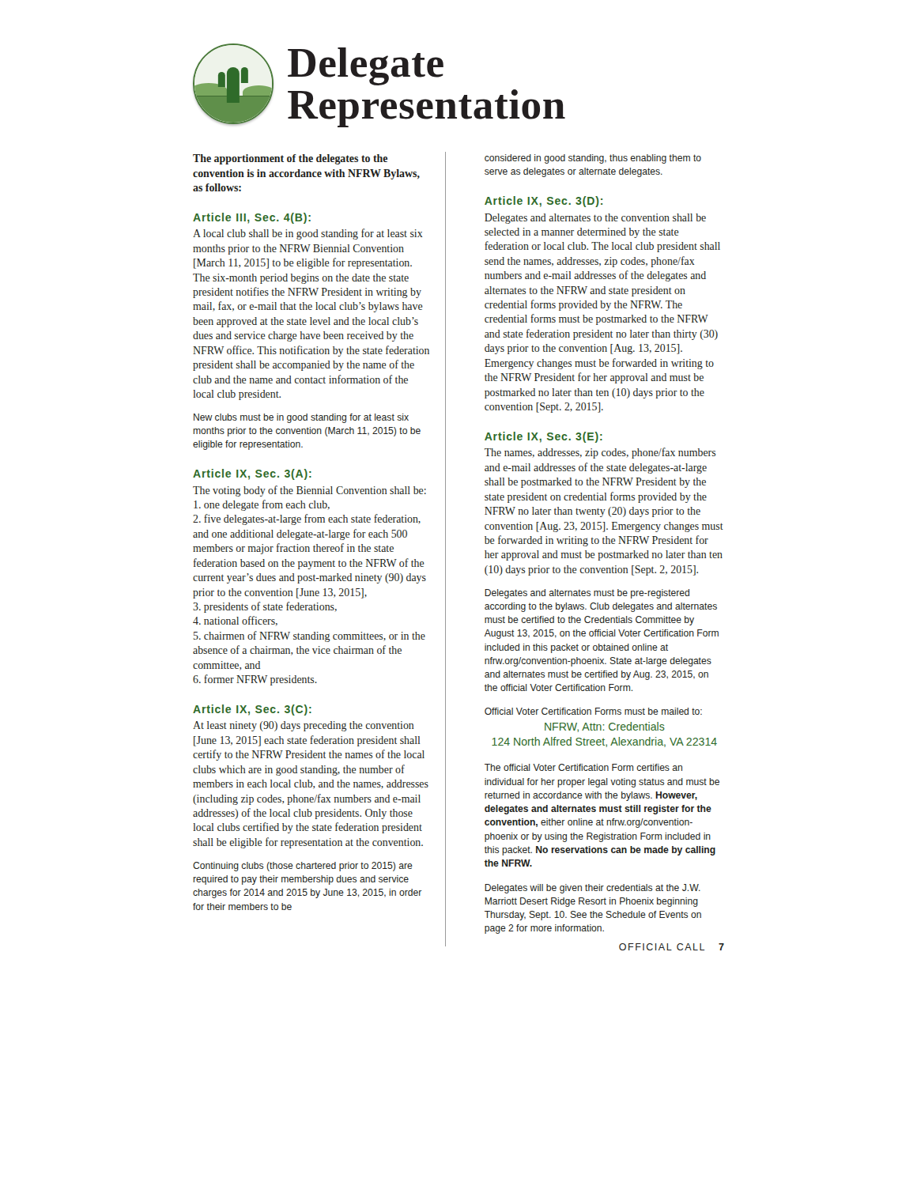Delegate Representation
The apportionment of the delegates to the convention is in accordance with NFRW Bylaws, as follows:
Article III, Sec. 4(B):
A local club shall be in good standing for at least six months prior to the NFRW Biennial Convention [March 11, 2015] to be eligible for representation. The six-month period begins on the date the state president notifies the NFRW President in writing by mail, fax, or e-mail that the local club’s bylaws have been approved at the state level and the local club’s dues and service charge have been received by the NFRW office. This notification by the state federation president shall be accompanied by the name of the club and the name and contact information of the local club president.
New clubs must be in good standing for at least six months prior to the convention (March 11, 2015) to be eligible for representation.
Article IX, Sec. 3(A):
The voting body of the Biennial Convention shall be:
1. one delegate from each club,
2. five delegates-at-large from each state federation, and one additional delegate-at-large for each 500 members or major fraction thereof in the state federation based on the payment to the NFRW of the current year’s dues and post-marked ninety (90) days prior to the convention [June 13, 2015],
3. presidents of state federations,
4. national officers,
5. chairmen of NFRW standing committees, or in the absence of a chairman, the vice chairman of the committee, and
6. former NFRW presidents.
Article IX, Sec. 3(C):
At least ninety (90) days preceding the convention [June 13, 2015] each state federation president shall certify to the NFRW President the names of the local clubs which are in good standing, the number of members in each local club, and the names, addresses (including zip codes, phone/fax numbers and e-mail addresses) of the local club presidents. Only those local clubs certified by the state federation president shall be eligible for representation at the convention.
Continuing clubs (those chartered prior to 2015) are required to pay their membership dues and service charges for 2014 and 2015 by June 13, 2015, in order for their members to be
considered in good standing, thus enabling them to serve as delegates or alternate delegates.
Article IX, Sec. 3(D):
Delegates and alternates to the convention shall be selected in a manner determined by the state federation or local club. The local club president shall send the names, addresses, zip codes, phone/fax numbers and e-mail addresses of the delegates and alternates to the NFRW and state president on credential forms provided by the NFRW. The credential forms must be postmarked to the NFRW and state federation president no later than thirty (30) days prior to the convention [Aug. 13, 2015]. Emergency changes must be forwarded in writing to the NFRW President for her approval and must be postmarked no later than ten (10) days prior to the convention [Sept. 2, 2015].
Article IX, Sec. 3(E):
The names, addresses, zip codes, phone/fax numbers and e-mail addresses of the state delegates-at-large shall be postmarked to the NFRW President by the state president on credential forms provided by the NFRW no later than twenty (20) days prior to the convention [Aug. 23, 2015]. Emergency changes must be forwarded in writing to the NFRW President for her approval and must be postmarked no later than ten (10) days prior to the convention [Sept. 2, 2015].
Delegates and alternates must be pre-registered according to the bylaws. Club delegates and alternates must be certified to the Credentials Committee by August 13, 2015, on the official Voter Certification Form included in this packet or obtained online at nfrw.org/convention-phoenix. State at-large delegates and alternates must be certified by Aug. 23, 2015, on the official Voter Certification Form.
Official Voter Certification Forms must be mailed to:
NFRW, Attn: Credentials
124 North Alfred Street, Alexandria, VA 22314
The official Voter Certification Form certifies an individual for her proper legal voting status and must be returned in accordance with the bylaws. However, delegates and alternates must still register for the convention, either online at nfrw.org/convention-phoenix or by using the Registration Form included in this packet. No reservations can be made by calling the NFRW.
Delegates will be given their credentials at the J.W. Marriott Desert Ridge Resort in Phoenix beginning Thursday, Sept. 10. See the Schedule of Events on page 2 for more information.
OFFICIAL CALL 7